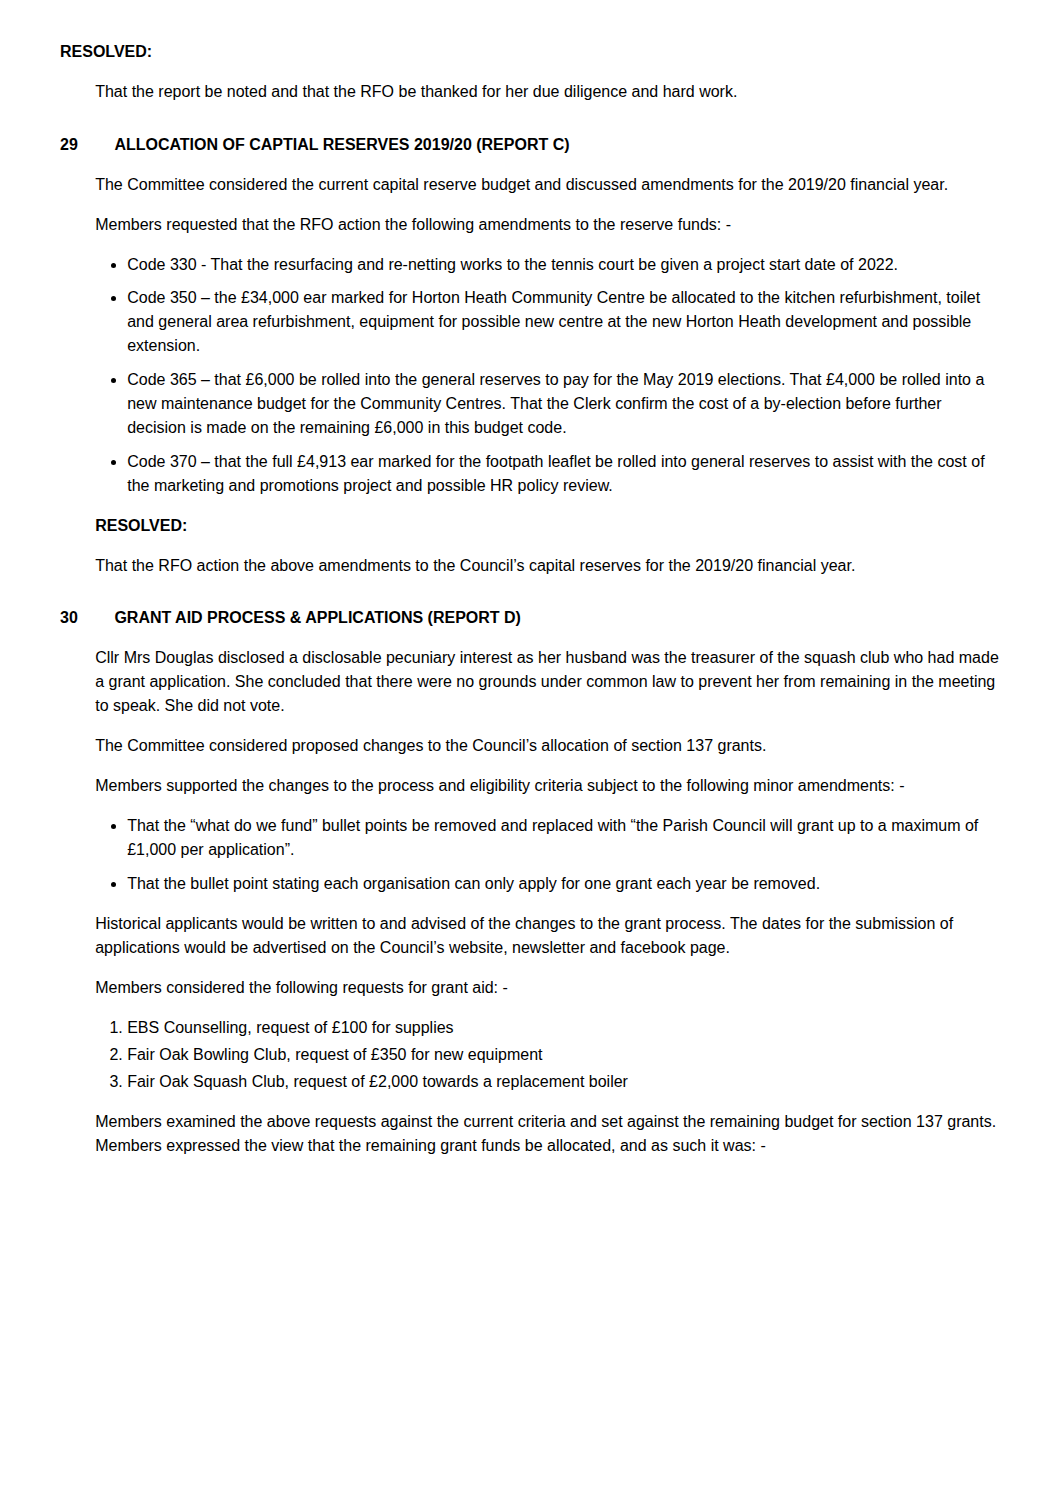RESOLVED:
That the report be noted and that the RFO be thanked for her due diligence and hard work.
29 ALLOCATION OF CAPTIAL RESERVES 2019/20 (REPORT C)
The Committee considered the current capital reserve budget and discussed amendments for the 2019/20 financial year.
Members requested that the RFO action the following amendments to the reserve funds: -
Code 330 - That the resurfacing and re-netting works to the tennis court be given a project start date of 2022.
Code 350 – the £34,000 ear marked for Horton Heath Community Centre be allocated to the kitchen refurbishment, toilet and general area refurbishment, equipment for possible new centre at the new Horton Heath development and possible extension.
Code 365 – that £6,000 be rolled into the general reserves to pay for the May 2019 elections. That £4,000 be rolled into a new maintenance budget for the Community Centres. That the Clerk confirm the cost of a by-election before further decision is made on the remaining £6,000 in this budget code.
Code 370 – that the full £4,913 ear marked for the footpath leaflet be rolled into general reserves to assist with the cost of the marketing and promotions project and possible HR policy review.
RESOLVED:
That the RFO action the above amendments to the Council’s capital reserves for the 2019/20 financial year.
30 GRANT AID PROCESS & APPLICATIONS (REPORT D)
Cllr Mrs Douglas disclosed a disclosable pecuniary interest as her husband was the treasurer of the squash club who had made a grant application. She concluded that there were no grounds under common law to prevent her from remaining in the meeting to speak. She did not vote.
The Committee considered proposed changes to the Council’s allocation of section 137 grants.
Members supported the changes to the process and eligibility criteria subject to the following minor amendments: -
That the “what do we fund” bullet points be removed and replaced with “the Parish Council will grant up to a maximum of £1,000 per application”.
That the bullet point stating each organisation can only apply for one grant each year be removed.
Historical applicants would be written to and advised of the changes to the grant process. The dates for the submission of applications would be advertised on the Council’s website, newsletter and facebook page.
Members considered the following requests for grant aid: -
EBS Counselling, request of £100 for supplies
Fair Oak Bowling Club, request of £350 for new equipment
Fair Oak Squash Club, request of £2,000 towards a replacement boiler
Members examined the above requests against the current criteria and set against the remaining budget for section 137 grants. Members expressed the view that the remaining grant funds be allocated, and as such it was: -